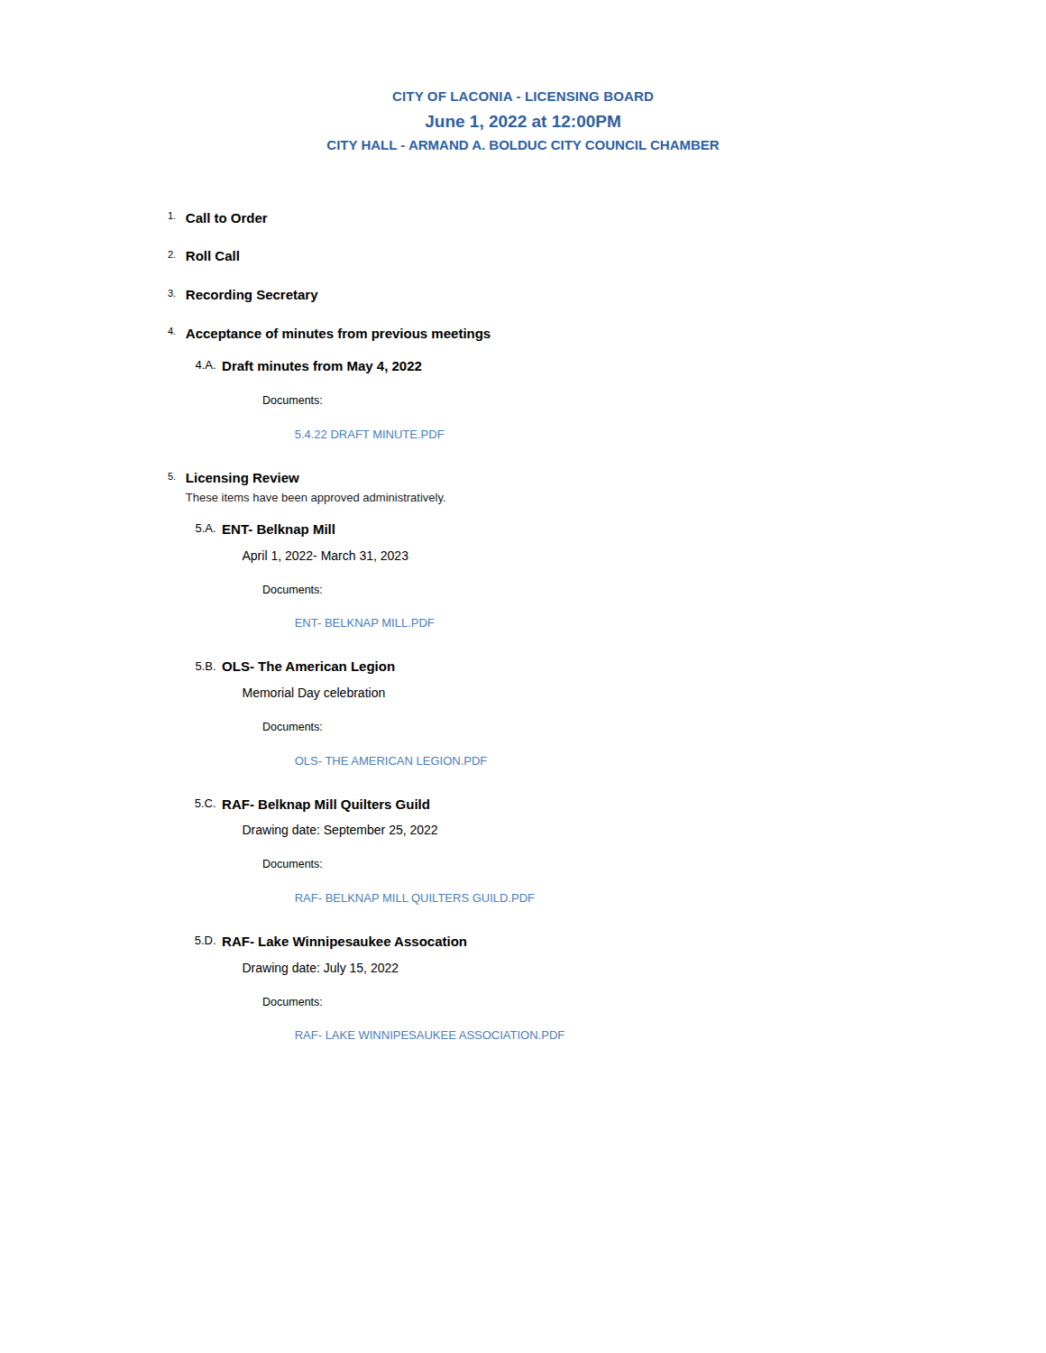CITY OF LACONIA - LICENSING BOARD
June 1, 2022 at 12:00PM
CITY HALL - ARMAND A. BOLDUC CITY COUNCIL CHAMBER
1. Call to Order
2. Roll Call
3. Recording Secretary
4. Acceptance of minutes from previous meetings
4.A. Draft minutes from May 4, 2022
Documents:
5.4.22 DRAFT MINUTE.PDF
5. Licensing Review
These items have been approved administratively.
5.A. ENT- Belknap Mill
April 1, 2022- March 31, 2023
Documents:
ENT- BELKNAP MILL.PDF
5.B. OLS- The American Legion
Memorial Day celebration
Documents:
OLS- THE AMERICAN LEGION.PDF
5.C. RAF- Belknap Mill Quilters Guild
Drawing date: September 25, 2022
Documents:
RAF- BELKNAP MILL QUILTERS GUILD.PDF
5.D. RAF- Lake Winnipesaukee Assocation
Drawing date: July 15, 2022
Documents:
RAF- LAKE WINNIPESAUKEE ASSOCIATION.PDF